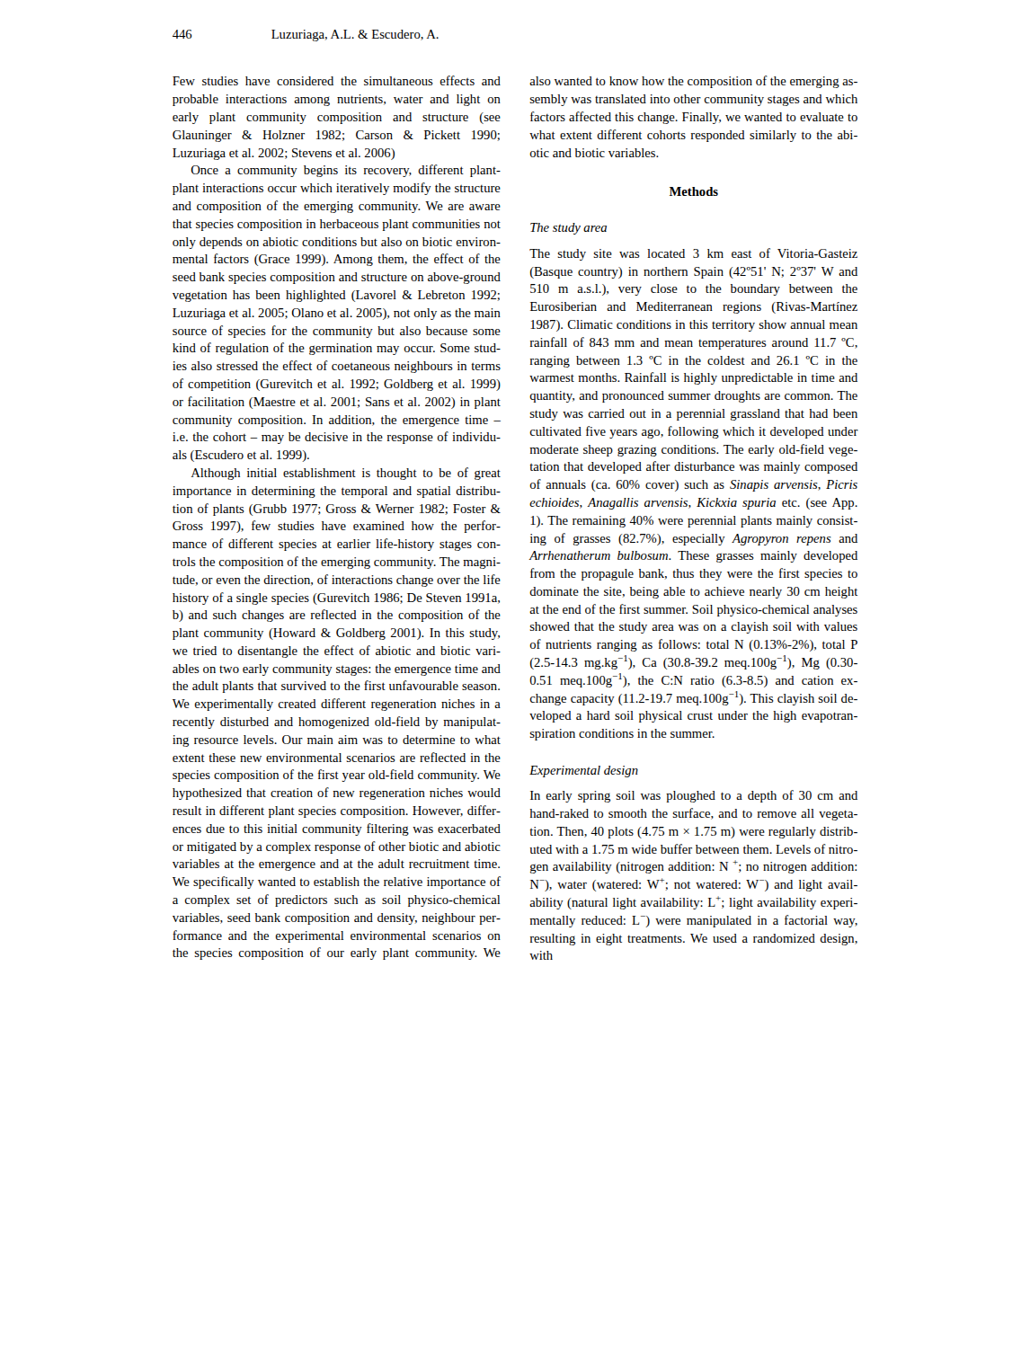446 Luzuriaga, A.L. & Escudero, A.
Few studies have considered the simultaneous effects and probable interactions among nutrients, water and light on early plant community composition and structure (see Glauninger & Holzner 1982; Carson & Pickett 1990; Luzuriaga et al. 2002; Stevens et al. 2006)
Once a community begins its recovery, different plant-plant interactions occur which iteratively modify the structure and composition of the emerging community. We are aware that species composition in herbaceous plant communities not only depends on abiotic conditions but also on biotic environmental factors (Grace 1999). Among them, the effect of the seed bank species composition and structure on above-ground vegetation has been highlighted (Lavorel & Lebreton 1992; Luzuriaga et al. 2005; Olano et al. 2005), not only as the main source of species for the community but also because some kind of regulation of the germination may occur. Some studies also stressed the effect of coetaneous neighbours in terms of competition (Gurevitch et al. 1992; Goldberg et al. 1999) or facilitation (Maestre et al. 2001; Sans et al. 2002) in plant community composition. In addition, the emergence time – i.e. the cohort – may be decisive in the response of individuals (Escudero et al. 1999).
Although initial establishment is thought to be of great importance in determining the temporal and spatial distribution of plants (Grubb 1977; Gross & Werner 1982; Foster & Gross 1997), few studies have examined how the performance of different species at earlier life-history stages controls the composition of the emerging community. The magnitude, or even the direction, of interactions change over the life history of a single species (Gurevitch 1986; De Steven 1991a, b) and such changes are reflected in the composition of the plant community (Howard & Goldberg 2001). In this study, we tried to disentangle the effect of abiotic and biotic variables on two early community stages: the emergence time and the adult plants that survived to the first unfavourable season. We experimentally created different regeneration niches in a recently disturbed and homogenized old-field by manipulating resource levels. Our main aim was to determine to what extent these new environmental scenarios are reflected in the species composition of the first year old-field community. We hypothesized that creation of new regeneration niches would result in different plant species composition. However, differences due to this initial community filtering was exacerbated or mitigated by a complex response of other biotic and abiotic variables at the emergence and at the adult recruitment time. We specifically wanted to establish the relative importance of a complex set of predictors such as soil physico-chemical variables, seed bank composition and density, neighbour performance and the experimental environmental scenarios on the species composition of our early plant community. We also wanted to know how the composition of the emerging assembly was translated into other community stages and which factors affected this change. Finally, we wanted to evaluate to what extent different cohorts responded similarly to the abiotic and biotic variables.
Methods
The study area
The study site was located 3 km east of Vitoria-Gasteiz (Basque country) in northern Spain (42º51' N; 2º37' W and 510 m a.s.l.), very close to the boundary between the Eurosiberian and Mediterranean regions (Rivas-Martínez 1987). Climatic conditions in this territory show annual mean rainfall of 843 mm and mean temperatures around 11.7 ºC, ranging between 1.3 ºC in the coldest and 26.1 ºC in the warmest months. Rainfall is highly unpredictable in time and quantity, and pronounced summer droughts are common. The study was carried out in a perennial grassland that had been cultivated five years ago, following which it developed under moderate sheep grazing conditions. The early old-field vegetation that developed after disturbance was mainly composed of annuals (ca. 60% cover) such as Sinapis arvensis, Picris echioides, Anagallis arvensis, Kickxia spuria etc. (see App. 1). The remaining 40% were perennial plants mainly consisting of grasses (82.7%), especially Agropyron repens and Arrhenatherum bulbosum. These grasses mainly developed from the propagule bank, thus they were the first species to dominate the site, being able to achieve nearly 30 cm height at the end of the first summer. Soil physico-chemical analyses showed that the study area was on a clayish soil with values of nutrients ranging as follows: total N (0.13%-2%), total P (2.5-14.3 mg.kg−1), Ca (30.8-39.2 meq.100g−1), Mg (0.30-0.51 meq.100g−1), the C:N ratio (6.3-8.5) and cation exchange capacity (11.2-19.7 meq.100g−1). This clayish soil developed a hard soil physical crust under the high evapotranspiration conditions in the summer.
Experimental design
In early spring soil was ploughed to a depth of 30 cm and hand-raked to smooth the surface, and to remove all vegetation. Then, 40 plots (4.75 m × 1.75 m) were regularly distributed with a 1.75 m wide buffer between them. Levels of nitrogen availability (nitrogen addition: N +; no nitrogen addition: N−), water (watered: W+; not watered: W−) and light availability (natural light availability: L+; light availability experimentally reduced: L−) were manipulated in a factorial way, resulting in eight treatments. We used a randomized design, with